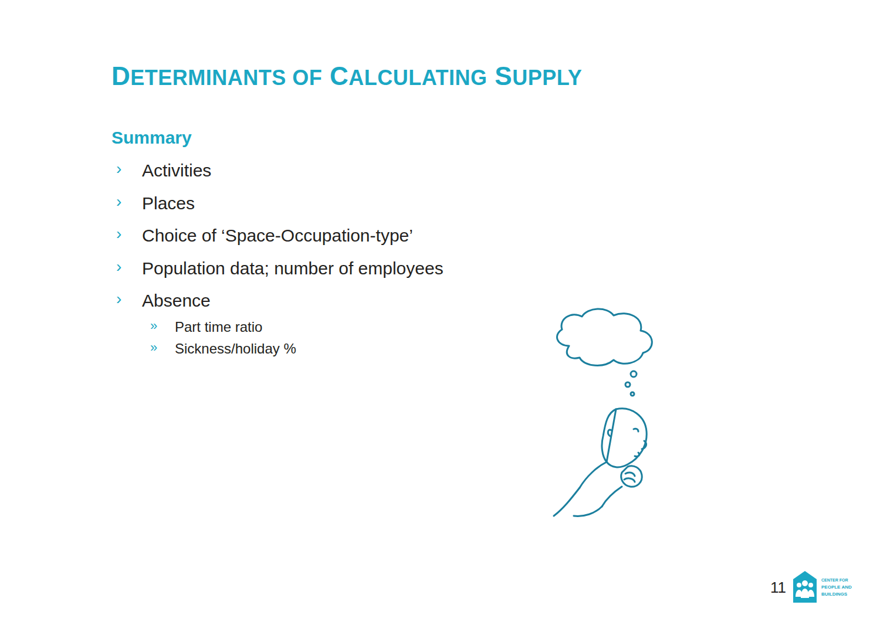DETERMINANTS OF CALCULATING SUPPLY
Summary
Activities
Places
Choice of ‘Space-Occupation-type’
Population data; number of employees
Absence
Part time ratio
Sickness/holiday %
11
CENTER FOR PEOPLE AND BUILDINGS